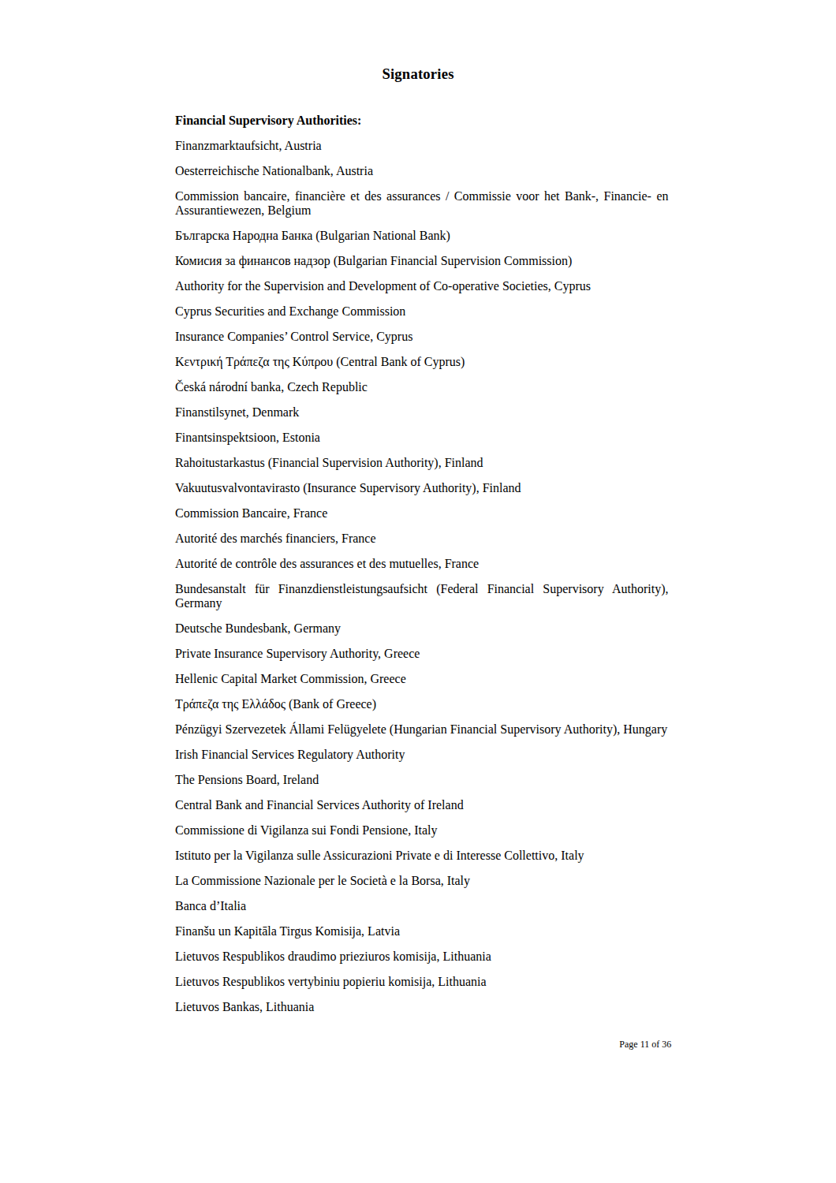Signatories
Financial Supervisory Authorities:
Finanzmarktaufsicht, Austria
Oesterreichische Nationalbank, Austria
Commission bancaire, financière et des assurances / Commissie voor het Bank-, Financie- en Assurantiewezen, Belgium
Българска Народна Банка (Bulgarian National Bank)
Комисия за финансов надзор (Bulgarian Financial Supervision Commission)
Authority for the Supervision and Development of Co-operative Societies, Cyprus
Cyprus Securities and Exchange Commission
Insurance Companies’ Control Service, Cyprus
Κεντρική Τράπεζα της Κύπρου (Central Bank of Cyprus)
Česká národní banka, Czech Republic
Finanstilsynet, Denmark
Finantsinspektsioon, Estonia
Rahoitustarkastus (Financial Supervision Authority), Finland
Vakuutusvalvontavirasto (Insurance Supervisory Authority), Finland
Commission Bancaire, France
Autorité des marchés financiers, France
Autorité de contrôle des assurances et des mutuelles, France
Bundesanstalt für Finanzdienstleistungsaufsicht (Federal Financial Supervisory Authority), Germany
Deutsche Bundesbank, Germany
Private Insurance Supervisory Authority, Greece
Hellenic Capital Market Commission, Greece
Τράπεζα της Ελλάδος (Bank of Greece)
Pénzügyi Szervezetek Állami Felügyelete (Hungarian Financial Supervisory Authority), Hungary
Irish Financial Services Regulatory Authority
The Pensions Board, Ireland
Central Bank and Financial Services Authority of Ireland
Commissione di Vigilanza sui Fondi Pensione, Italy
Istituto per la Vigilanza sulle Assicurazioni Private e di Interesse Collettivo, Italy
La Commissione Nazionale per le Società e la Borsa, Italy
Banca d’Italia
Finanšu un Kapitāla Tirgus Komisija, Latvia
Lietuvos Respublikos draudimo prieziuros komisija, Lithuania
Lietuvos Respublikos vertybiniu popieriu komisija, Lithuania
Lietuvos Bankas, Lithuania
Page 11 of 36